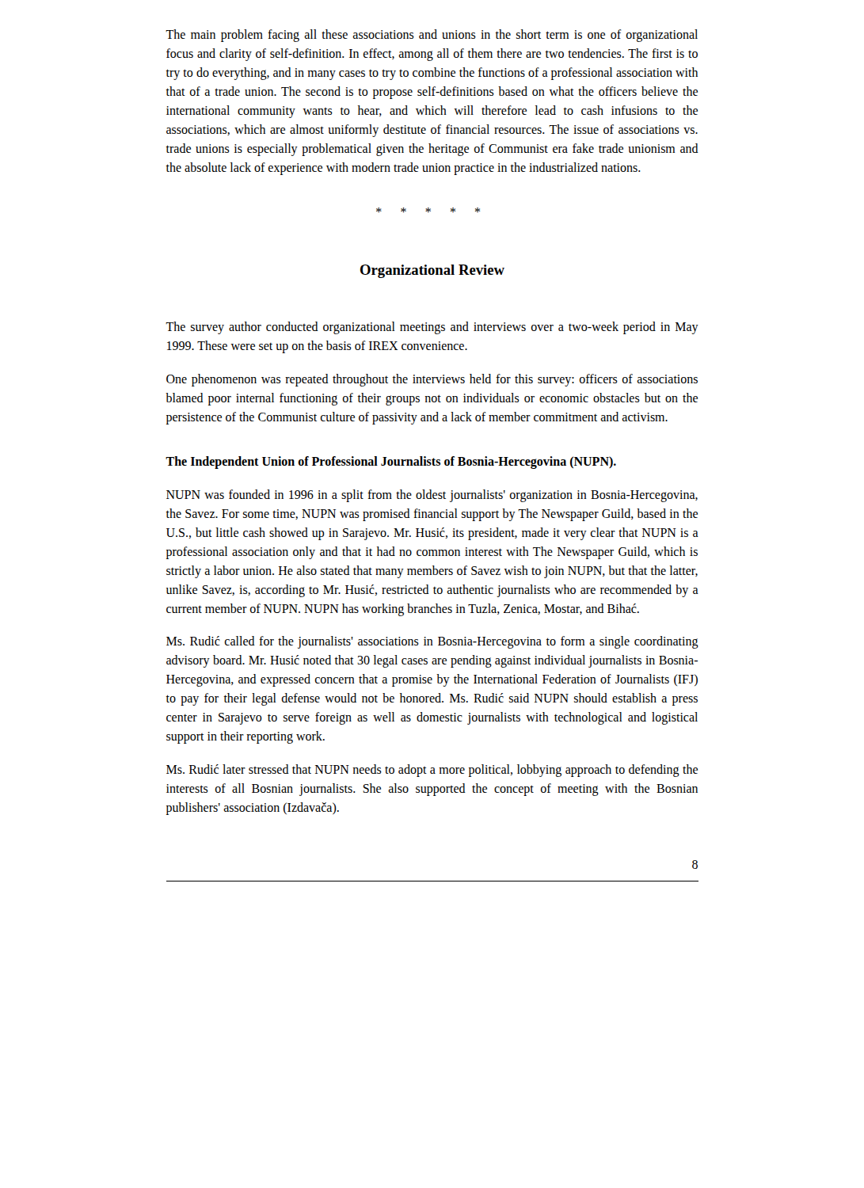The main problem facing all these associations and unions in the short term is one of organizational focus and clarity of self-definition. In effect, among all of them there are two tendencies. The first is to try to do everything, and in many cases to try to combine the functions of a professional association with that of a trade union. The second is to propose self-definitions based on what the officers believe the international community wants to hear, and which will therefore lead to cash infusions to the associations, which are almost uniformly destitute of financial resources. The issue of associations vs. trade unions is especially problematical given the heritage of Communist era fake trade unionism and the absolute lack of experience with modern trade union practice in the industrialized nations.
* * * * *
Organizational Review
The survey author conducted organizational meetings and interviews over a two-week period in May 1999. These were set up on the basis of IREX convenience.
One phenomenon was repeated throughout the interviews held for this survey: officers of associations blamed poor internal functioning of their groups not on individuals or economic obstacles but on the persistence of the Communist culture of passivity and a lack of member commitment and activism.
The Independent Union of Professional Journalists of Bosnia-Hercegovina (NUPN).
NUPN was founded in 1996 in a split from the oldest journalists' organization in Bosnia-Hercegovina, the Savez. For some time, NUPN was promised financial support by The Newspaper Guild, based in the U.S., but little cash showed up in Sarajevo. Mr. Husić, its president, made it very clear that NUPN is a professional association only and that it had no common interest with The Newspaper Guild, which is strictly a labor union. He also stated that many members of Savez wish to join NUPN, but that the latter, unlike Savez, is, according to Mr. Husić, restricted to authentic journalists who are recommended by a current member of NUPN. NUPN has working branches in Tuzla, Zenica, Mostar, and Bihać.
Ms. Rudić called for the journalists' associations in Bosnia-Hercegovina to form a single coordinating advisory board. Mr. Husić noted that 30 legal cases are pending against individual journalists in Bosnia-Hercegovina, and expressed concern that a promise by the International Federation of Journalists (IFJ) to pay for their legal defense would not be honored. Ms. Rudić said NUPN should establish a press center in Sarajevo to serve foreign as well as domestic journalists with technological and logistical support in their reporting work.
Ms. Rudić later stressed that NUPN needs to adopt a more political, lobbying approach to defending the interests of all Bosnian journalists. She also supported the concept of meeting with the Bosnian publishers' association (Izdavača).
8